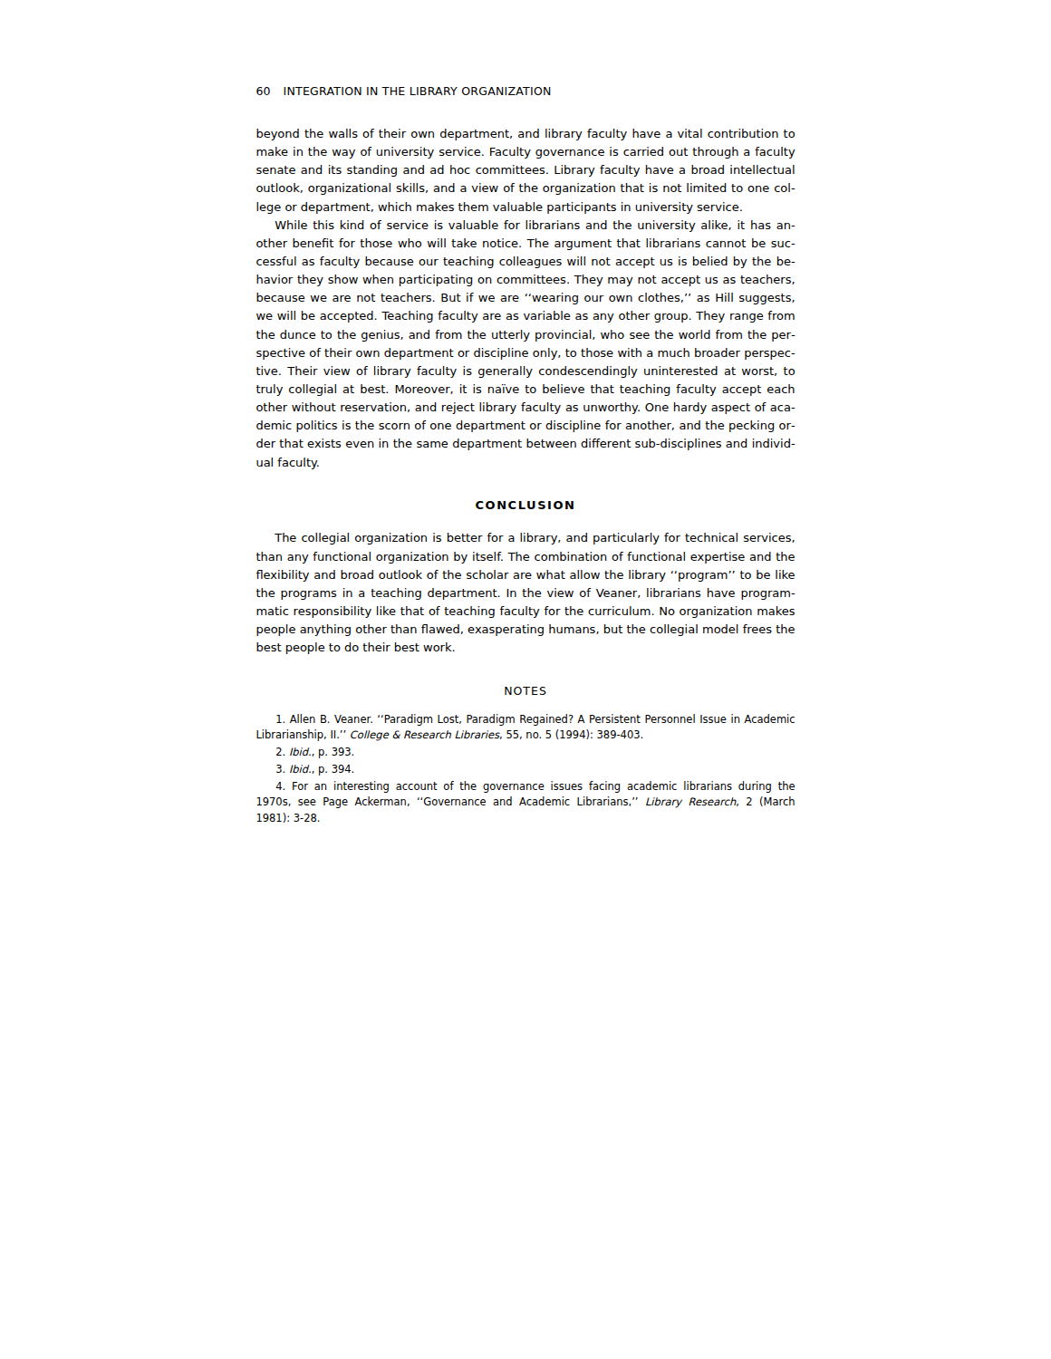60 INTEGRATION IN THE LIBRARY ORGANIZATION
beyond the walls of their own department, and library faculty have a vital contribution to make in the way of university service. Faculty governance is carried out through a faculty senate and its standing and ad hoc committees. Library faculty have a broad intellectual outlook, organizational skills, and a view of the organization that is not limited to one college or department, which makes them valuable participants in university service.
While this kind of service is valuable for librarians and the university alike, it has another benefit for those who will take notice. The argument that librarians cannot be successful as faculty because our teaching colleagues will not accept us is belied by the behavior they show when participating on committees. They may not accept us as teachers, because we are not teachers. But if we are ‘‘wearing our own clothes,’’ as Hill suggests, we will be accepted. Teaching faculty are as variable as any other group. They range from the dunce to the genius, and from the utterly provincial, who see the world from the perspective of their own department or discipline only, to those with a much broader perspective. Their view of library faculty is generally condescendingly uninterested at worst, to truly collegial at best. Moreover, it is naïve to believe that teaching faculty accept each other without reservation, and reject library faculty as unworthy. One hardy aspect of academic politics is the scorn of one department or discipline for another, and the pecking order that exists even in the same department between different sub-disciplines and individual faculty.
CONCLUSION
The collegial organization is better for a library, and particularly for technical services, than any functional organization by itself. The combination of functional expertise and the flexibility and broad outlook of the scholar are what allow the library ‘‘program’’ to be like the programs in a teaching department. In the view of Veaner, librarians have programmatic responsibility like that of teaching faculty for the curriculum. No organization makes people anything other than flawed, exasperating humans, but the collegial model frees the best people to do their best work.
NOTES
1. Allen B. Veaner. ‘‘Paradigm Lost, Paradigm Regained? A Persistent Personnel Issue in Academic Librarianship, II.’’ College & Research Libraries, 55, no. 5 (1994): 389-403.
2. Ibid., p. 393.
3. Ibid., p. 394.
4. For an interesting account of the governance issues facing academic librarians during the 1970s, see Page Ackerman, ‘‘Governance and Academic Librarians,’’ Library Research, 2 (March 1981): 3-28.